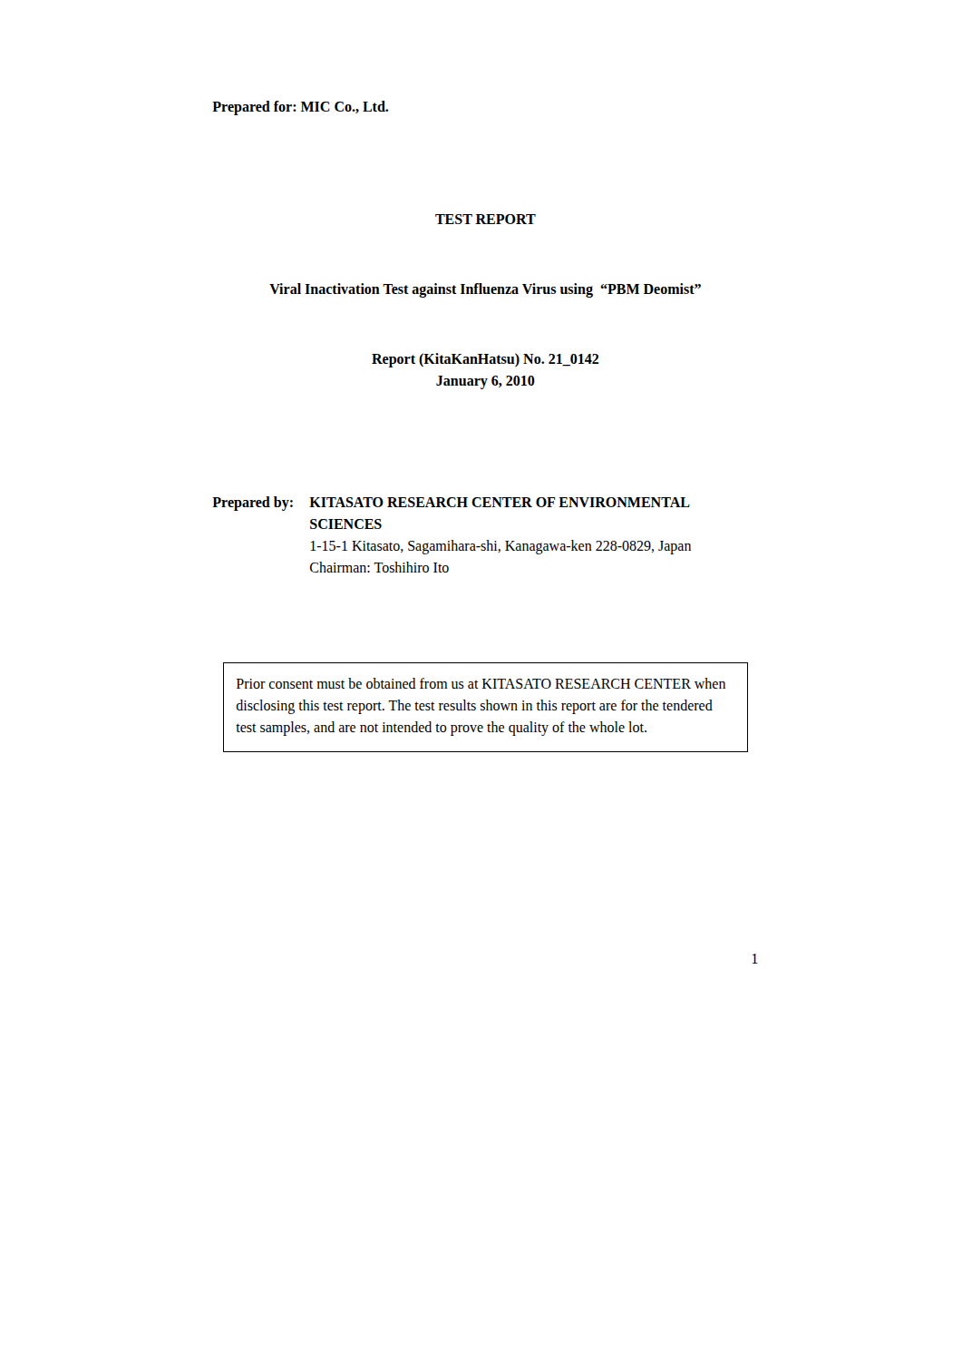Prepared for: MIC Co., Ltd.
TEST REPORT
Viral Inactivation Test against Influenza Virus using “PBM Deomist”
Report (KitaKanHatsu) No. 21_0142
January 6, 2010
| Prepared by: | KITASATO RESEARCH CENTER OF ENVIRONMENTAL SCIENCES |
| | 1-15-1 Kitasato, Sagamihara-shi, Kanagawa-ken 228-0829, Japan |
| | Chairman: Toshihiro Ito |
Prior consent must be obtained from us at KITASATO RESEARCH CENTER when disclosing this test report. The test results shown in this report are for the tendered test samples, and are not intended to prove the quality of the whole lot.
1